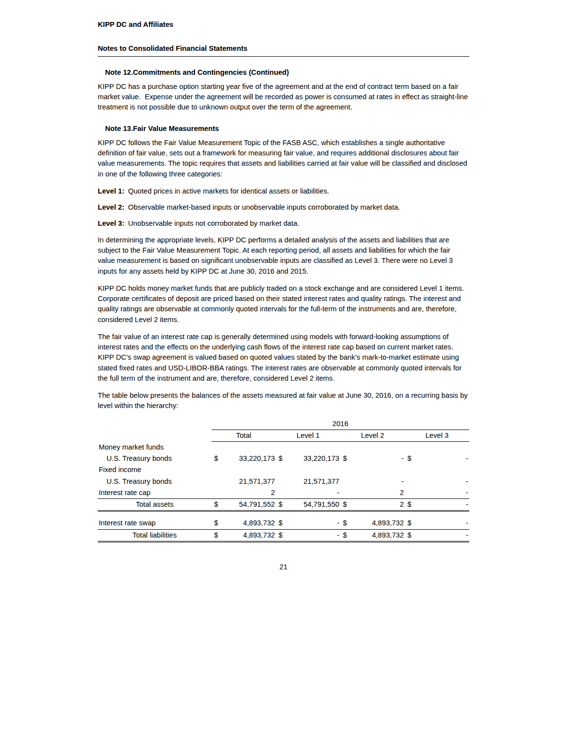KIPP DC and Affiliates
Notes to Consolidated Financial Statements
Note 12. Commitments and Contingencies (Continued)
KIPP DC has a purchase option starting year five of the agreement and at the end of contract term based on a fair market value. Expense under the agreement will be recorded as power is consumed at rates in effect as straight-line treatment is not possible due to unknown output over the term of the agreement.
Note 13. Fair Value Measurements
KIPP DC follows the Fair Value Measurement Topic of the FASB ASC, which establishes a single authoritative definition of fair value, sets out a framework for measuring fair value, and requires additional disclosures about fair value measurements. The topic requires that assets and liabilities carried at fair value will be classified and disclosed in one of the following three categories:
Level 1: Quoted prices in active markets for identical assets or liabilities.
Level 2: Observable market-based inputs or unobservable inputs corroborated by market data.
Level 3: Unobservable inputs not corroborated by market data.
In determining the appropriate levels, KIPP DC performs a detailed analysis of the assets and liabilities that are subject to the Fair Value Measurement Topic. At each reporting period, all assets and liabilities for which the fair value measurement is based on significant unobservable inputs are classified as Level 3. There were no Level 3 inputs for any assets held by KIPP DC at June 30, 2016 and 2015.
KIPP DC holds money market funds that are publicly traded on a stock exchange and are considered Level 1 items. Corporate certificates of deposit are priced based on their stated interest rates and quality ratings. The interest and quality ratings are observable at commonly quoted intervals for the full-term of the instruments and are, therefore, considered Level 2 items.
The fair value of an interest rate cap is generally determined using models with forward-looking assumptions of interest rates and the effects on the underlying cash flows of the interest rate cap based on current market rates. KIPP DC’s swap agreement is valued based on quoted values stated by the bank’s mark-to-market estimate using stated fixed rates and USD-LIBOR-BBA ratings. The interest rates are observable at commonly quoted intervals for the full term of the instrument and are, therefore, considered Level 2 items.
The table below presents the balances of the assets measured at fair value at June 30, 2016, on a recurring basis by level within the hierarchy:
| | 2016 |
| | Total | Level 1 | Level 2 | Level 3 |
| Money market funds | | | | | | | | |
| U.S. Treasury bonds | $ | 33,220,173 | $ | 33,220,173 | $ | - | $ | - |
| Fixed income | | | | | | | | |
| U.S. Treasury bonds | | 21,571,377 | | 21,571,377 | | - | | - |
| Interest rate cap | | 2 | | - | | 2 | | - |
| Total assets | $ | 54,791,552 | $ | 54,791,550 | $ | 2 | $ | - |
| Interest rate swap | $ | 4,893,732 | $ | - | $ | 4,893,732 | $ | - |
| Total liabilities | $ | 4,893,732 | $ | - | $ | 4,893,732 | $ | - |
21